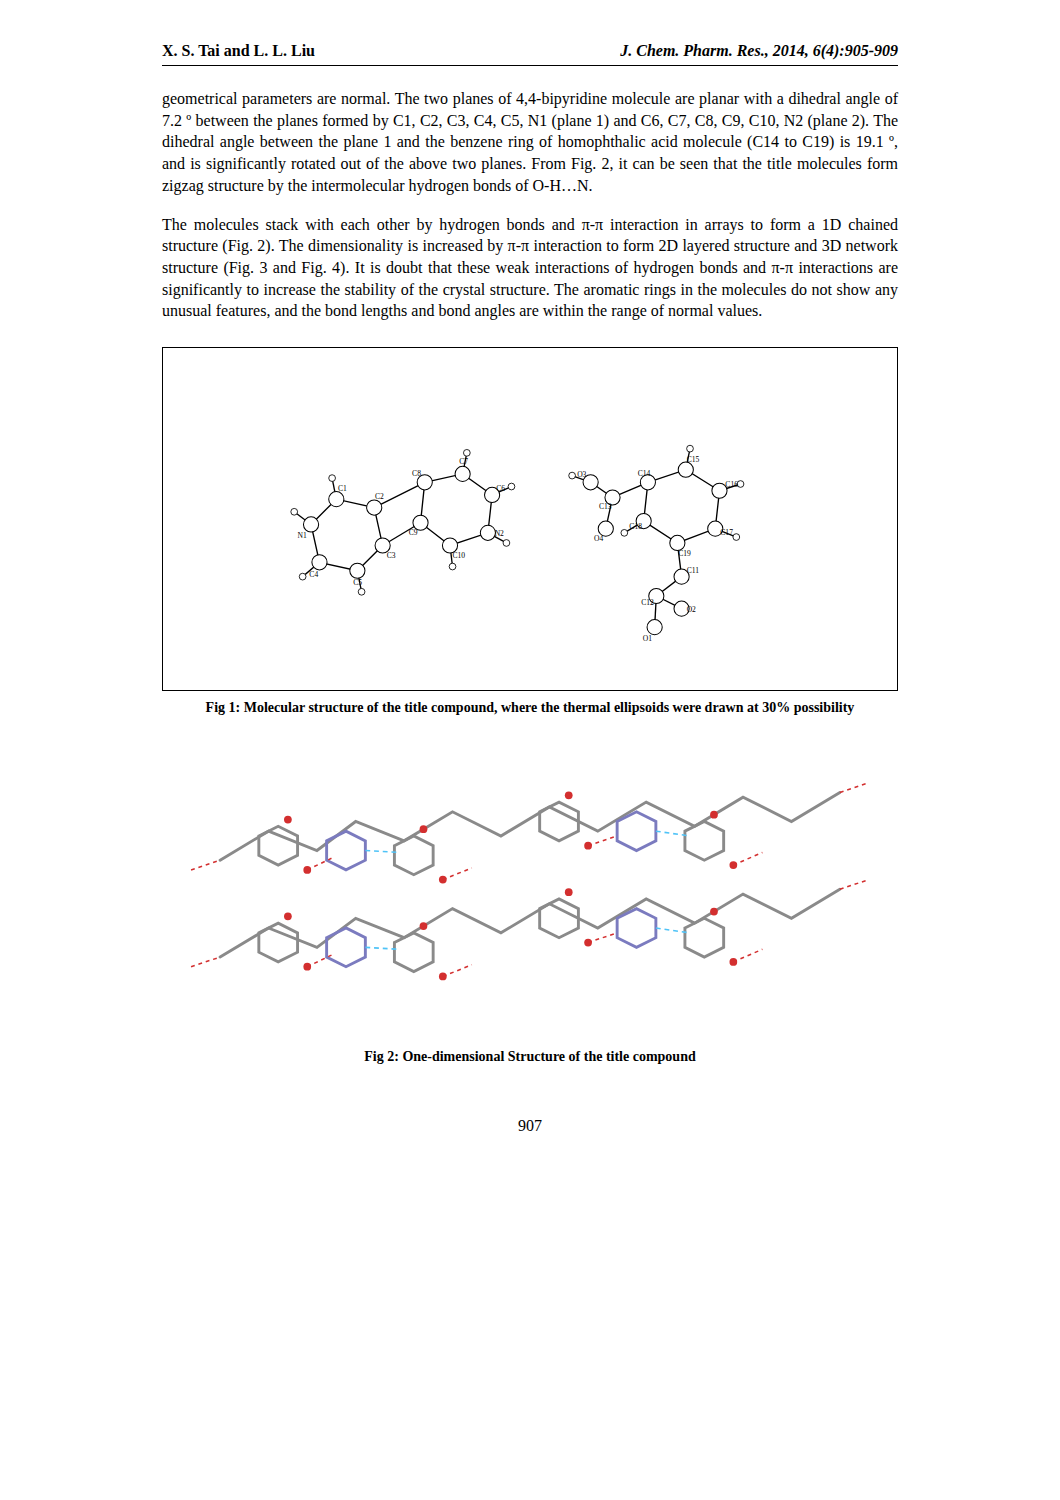X. S. Tai and L. L. Liu J. Chem. Pharm. Res., 2014, 6(4):905-909
geometrical parameters are normal. The two planes of 4,4-bipyridine molecule are planar with a dihedral angle of 7.2 º between the planes formed by C1, C2, C3, C4, C5, N1 (plane 1) and C6, C7, C8, C9, C10, N2 (plane 2). The dihedral angle between the plane 1 and the benzene ring of homophthalic acid molecule (C14 to C19) is 19.1 º, and is significantly rotated out of the above two planes. From Fig. 2, it can be seen that the title molecules form zigzag structure by the intermolecular hydrogen bonds of O-H…N.
The molecules stack with each other by hydrogen bonds and π-π interaction in arrays to form a 1D chained structure (Fig. 2). The dimensionality is increased by π-π interaction to form 2D layered structure and 3D network structure (Fig. 3 and Fig. 4). It is doubt that these weak interactions of hydrogen bonds and π-π interactions are significantly to increase the stability of the crystal structure. The aromatic rings in the molecules do not show any unusual features, and the bond lengths and bond angles are within the range of normal values.
N1 C1 C2 C3 C5 C4 C8 C7 C6 N2 C10 C9 C14 C15 C16 C17 C19 C18 C13 O3 O4 C11 C12 O2 O1
Fig 1: Molecular structure of the title compound, where the thermal ellipsoids were drawn at 30% possibility
Fig 2: One-dimensional Structure of the title compound
907